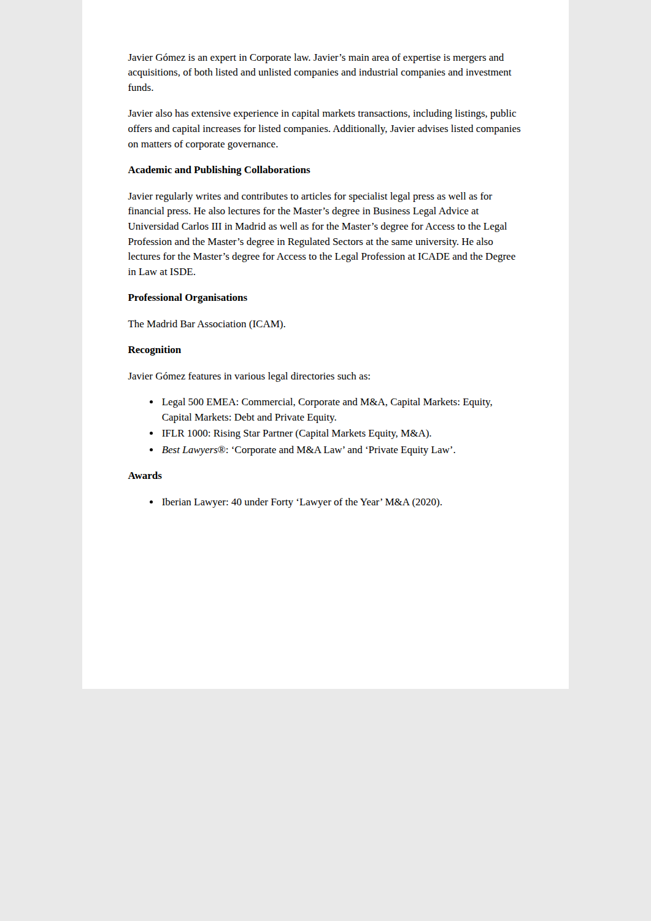Javier Gómez is an expert in Corporate law. Javier’s main area of expertise is mergers and acquisitions, of both listed and unlisted companies and industrial companies and investment funds.
Javier also has extensive experience in capital markets transactions, including listings, public offers and capital increases for listed companies. Additionally, Javier advises listed companies on matters of corporate governance.
Academic and Publishing Collaborations
Javier regularly writes and contributes to articles for specialist legal press as well as for financial press. He also lectures for the Master’s degree in Business Legal Advice at Universidad Carlos III in Madrid as well as for the Master’s degree for Access to the Legal Profession and the Master’s degree in Regulated Sectors at the same university. He also lectures for the Master’s degree for Access to the Legal Profession at ICADE and the Degree in Law at ISDE.
Professional Organisations
The Madrid Bar Association (ICAM).
Recognition
Javier Gómez features in various legal directories such as:
Legal 500 EMEA: Commercial, Corporate and M&A, Capital Markets: Equity, Capital Markets: Debt and Private Equity.
IFLR 1000: Rising Star Partner (Capital Markets Equity, M&A).
Best Lawyers®: ‘Corporate and M&A Law’ and ‘Private Equity Law’.
Awards
Iberian Lawyer: 40 under Forty ‘Lawyer of the Year’ M&A (2020).